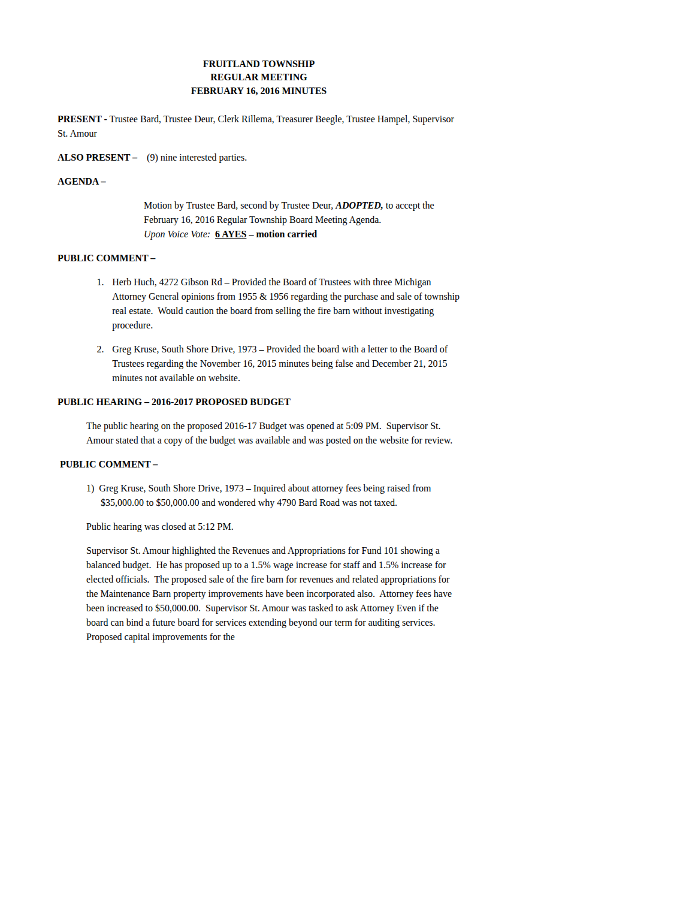FRUITLAND TOWNSHIP
REGULAR MEETING
FEBRUARY 16, 2016 MINUTES
PRESENT - Trustee Bard, Trustee Deur, Clerk Rillema, Treasurer Beegle, Trustee Hampel, Supervisor St. Amour
ALSO PRESENT – (9) nine interested parties.
AGENDA –
Motion by Trustee Bard, second by Trustee Deur, ADOPTED, to accept the February 16, 2016 Regular Township Board Meeting Agenda.
Upon Voice Vote: 6 AYES – motion carried
PUBLIC COMMENT –
Herb Huch, 4272 Gibson Rd – Provided the Board of Trustees with three Michigan Attorney General opinions from 1955 & 1956 regarding the purchase and sale of township real estate. Would caution the board from selling the fire barn without investigating procedure.
Greg Kruse, South Shore Drive, 1973 – Provided the board with a letter to the Board of Trustees regarding the November 16, 2015 minutes being false and December 21, 2015 minutes not available on website.
PUBLIC HEARING – 2016-2017 PROPOSED BUDGET
The public hearing on the proposed 2016-17 Budget was opened at 5:09 PM. Supervisor St. Amour stated that a copy of the budget was available and was posted on the website for review.
PUBLIC COMMENT –
1) Greg Kruse, South Shore Drive, 1973 – Inquired about attorney fees being raised from
$35,000.00 to $50,000.00 and wondered why 4790 Bard Road was not taxed.
Public hearing was closed at 5:12 PM.
Supervisor St. Amour highlighted the Revenues and Appropriations for Fund 101 showing a balanced budget. He has proposed up to a 1.5% wage increase for staff and 1.5% increase for elected officials. The proposed sale of the fire barn for revenues and related appropriations for the Maintenance Barn property improvements have been incorporated also. Attorney fees have been increased to $50,000.00. Supervisor St. Amour was tasked to ask Attorney Even if the board can bind a future board for services extending beyond our term for auditing services. Proposed capital improvements for the